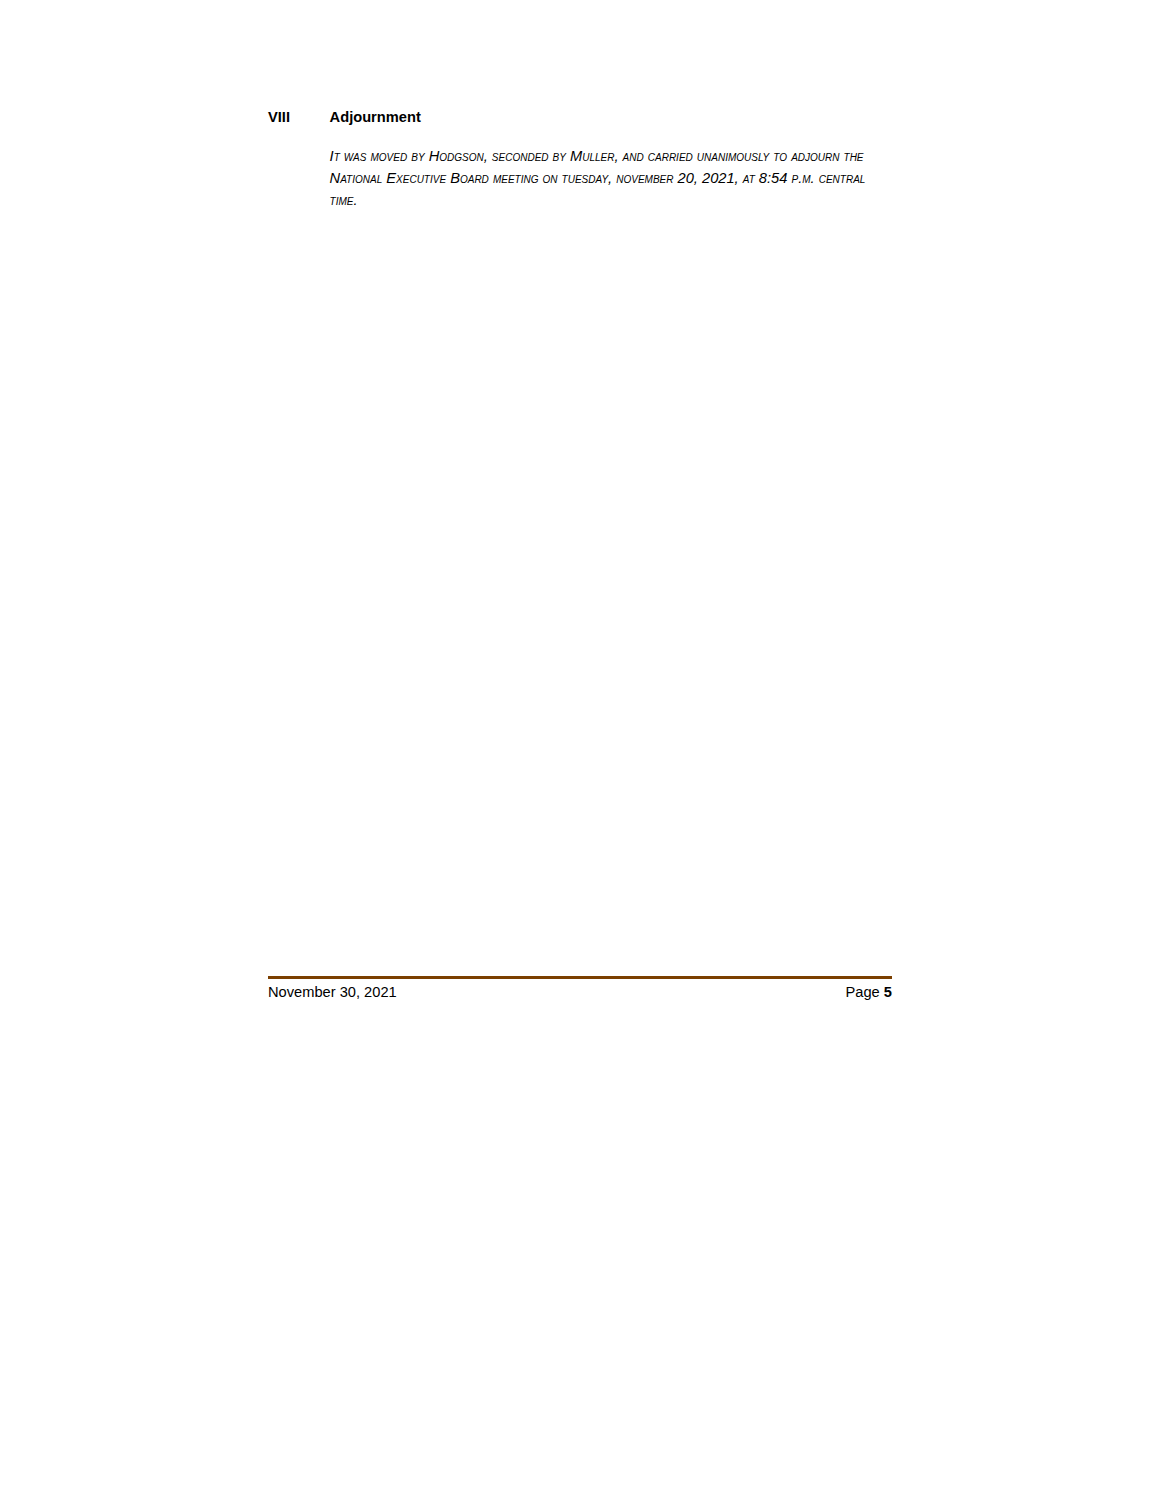VIII Adjournment
It was moved by Hodgson, seconded by Muller, and carried unanimously to adjourn the National Executive Board meeting on tuesday, november 20, 2021, at 8:54 p.m. central time.
November 30, 2021 Page 5